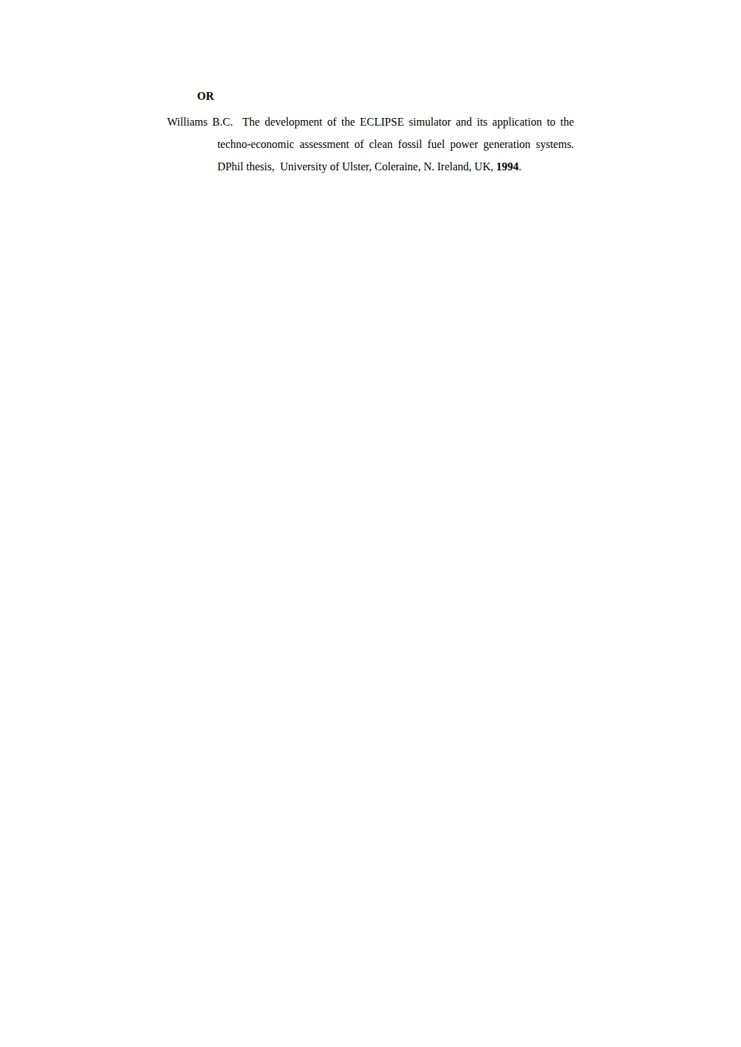OR
Williams B.C. The development of the ECLIPSE simulator and its application to the techno-economic assessment of clean fossil fuel power generation systems. DPhil thesis, University of Ulster, Coleraine, N. Ireland, UK, 1994.